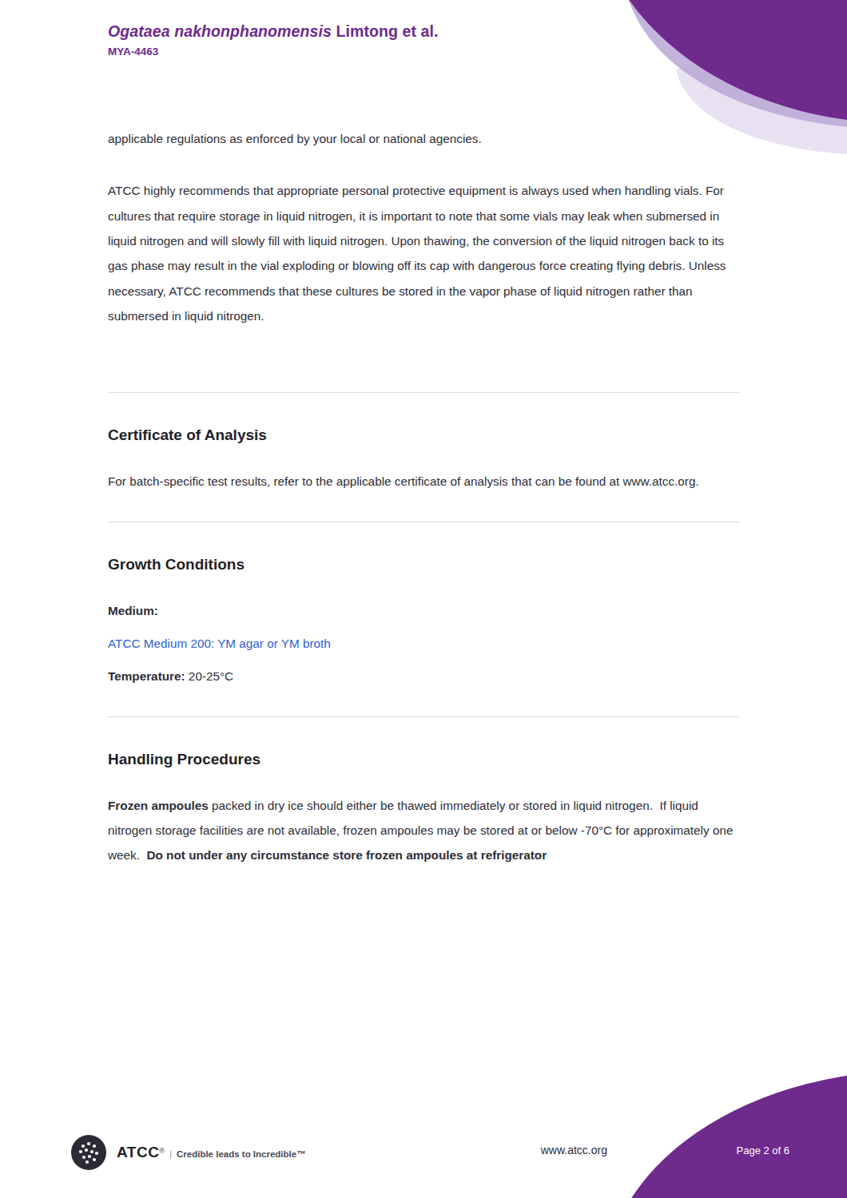Product Sheet
Ogataea nakhonphanomensis Limtong et al.
MYA-4463
applicable regulations as enforced by your local or national agencies.
ATCC highly recommends that appropriate personal protective equipment is always used when handling vials. For cultures that require storage in liquid nitrogen, it is important to note that some vials may leak when submersed in liquid nitrogen and will slowly fill with liquid nitrogen. Upon thawing, the conversion of the liquid nitrogen back to its gas phase may result in the vial exploding or blowing off its cap with dangerous force creating flying debris. Unless necessary, ATCC recommends that these cultures be stored in the vapor phase of liquid nitrogen rather than submersed in liquid nitrogen.
Certificate of Analysis
For batch-specific test results, refer to the applicable certificate of analysis that can be found at www.atcc.org.
Growth Conditions
Medium:
ATCC Medium 200: YM agar or YM broth
Temperature: 20-25°C
Handling Procedures
Frozen ampoules packed in dry ice should either be thawed immediately or stored in liquid nitrogen. If liquid nitrogen storage facilities are not available, frozen ampoules may be stored at or below -70°C for approximately one week. Do not under any circumstance store frozen ampoules at refrigerator
ATCC®|Credible leads to Incredible™
www.atcc.org
Page 2 of 6